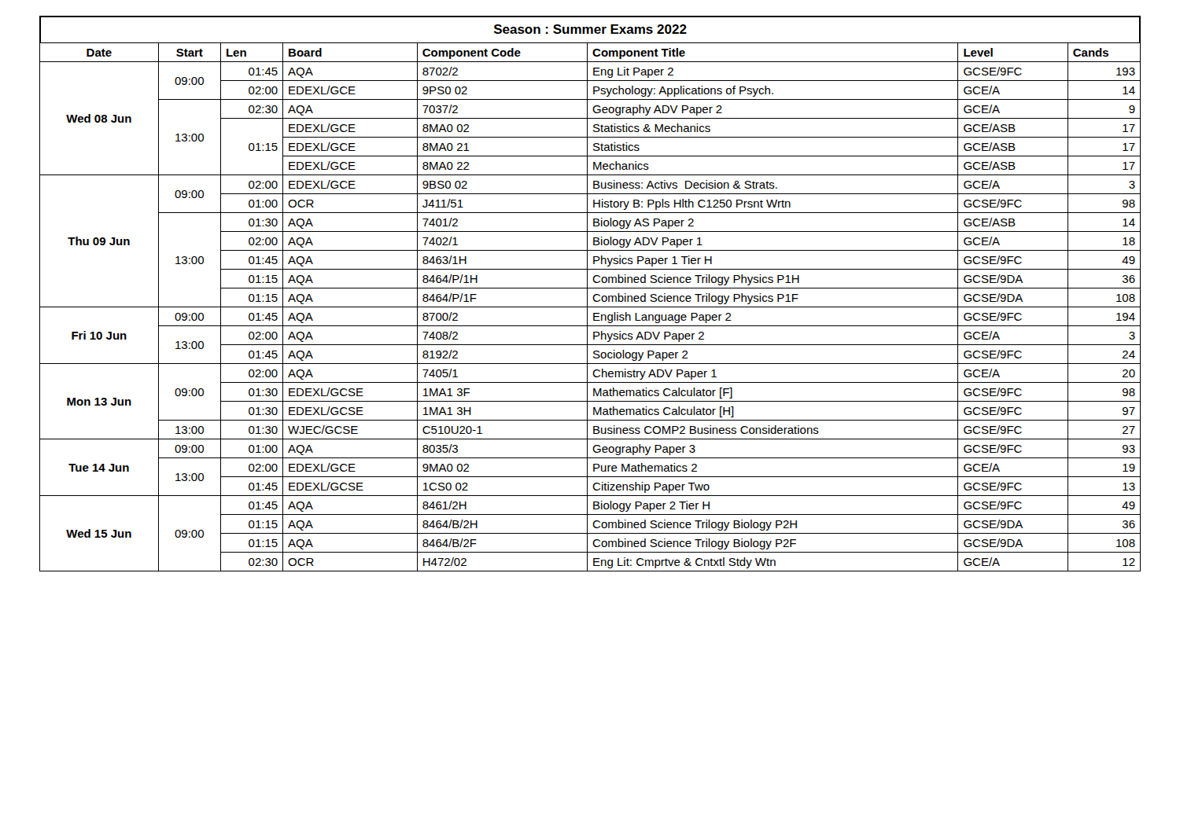Season : Summer Exams 2022
| Date | Start | Len | Board | Component Code | Component Title | Level | Cands |
| --- | --- | --- | --- | --- | --- | --- | --- |
| Wed 08 Jun | 09:00 | 01:45 | AQA | 8702/2 | Eng Lit Paper 2 | GCSE/9FC | 193 |
| 02:00 | EDEXL/GCE | 9PS0 02 | Psychology: Applications of Psych. | GCE/A | 14 |
| 13:00 | 02:30 | AQA | 7037/2 | Geography ADV Paper 2 | GCE/A | 9 |
| 01:15 | EDEXL/GCE | 8MA0 02 | Statistics & Mechanics | GCE/ASB | 17 |
| EDEXL/GCE | 8MA0 21 | Statistics | GCE/ASB | 17 |
| EDEXL/GCE | 8MA0 22 | Mechanics | GCE/ASB | 17 |
| Thu 09 Jun | 09:00 | 02:00 | EDEXL/GCE | 9BS0 02 | Business: Activs Decision & Strats. | GCE/A | 3 |
| 01:00 | OCR | J411/51 | History B: Ppls Hlth C1250 Prsnt Wrtn | GCSE/9FC | 98 |
| 13:00 | 01:30 | AQA | 7401/2 | Biology AS Paper 2 | GCE/ASB | 14 |
| 02:00 | AQA | 7402/1 | Biology ADV Paper 1 | GCE/A | 18 |
| 01:45 | AQA | 8463/1H | Physics Paper 1 Tier H | GCSE/9FC | 49 |
| 01:15 | AQA | 8464/P/1H | Combined Science Trilogy Physics P1H | GCSE/9DA | 36 |
| 01:15 | AQA | 8464/P/1F | Combined Science Trilogy Physics P1F | GCSE/9DA | 108 |
| Fri 10 Jun | 09:00 | 01:45 | AQA | 8700/2 | English Language Paper 2 | GCSE/9FC | 194 |
| 13:00 | 02:00 | AQA | 7408/2 | Physics ADV Paper 2 | GCE/A | 3 |
| 01:45 | AQA | 8192/2 | Sociology Paper 2 | GCSE/9FC | 24 |
| Mon 13 Jun | 09:00 | 02:00 | AQA | 7405/1 | Chemistry ADV Paper 1 | GCE/A | 20 |
| 01:30 | EDEXL/GCSE | 1MA1 3F | Mathematics Calculator [F] | GCSE/9FC | 98 |
| 01:30 | EDEXL/GCSE | 1MA1 3H | Mathematics Calculator [H] | GCSE/9FC | 97 |
| 13:00 | 01:30 | WJEC/GCSE | C510U20-1 | Business COMP2 Business Considerations | GCSE/9FC | 27 |
| Tue 14 Jun | 09:00 | 01:00 | AQA | 8035/3 | Geography Paper 3 | GCSE/9FC | 93 |
| 13:00 | 02:00 | EDEXL/GCE | 9MA0 02 | Pure Mathematics 2 | GCE/A | 19 |
| 01:45 | EDEXL/GCSE | 1CS0 02 | Citizenship Paper Two | GCSE/9FC | 13 |
| Wed 15 Jun | 09:00 | 01:45 | AQA | 8461/2H | Biology Paper 2 Tier H | GCSE/9FC | 49 |
| 01:15 | AQA | 8464/B/2H | Combined Science Trilogy Biology P2H | GCSE/9DA | 36 |
| 01:15 | AQA | 8464/B/2F | Combined Science Trilogy Biology P2F | GCSE/9DA | 108 |
| 02:30 | OCR | H472/02 | Eng Lit: Cmprtve & Cntxtl Stdy Wtn | GCE/A | 12 |